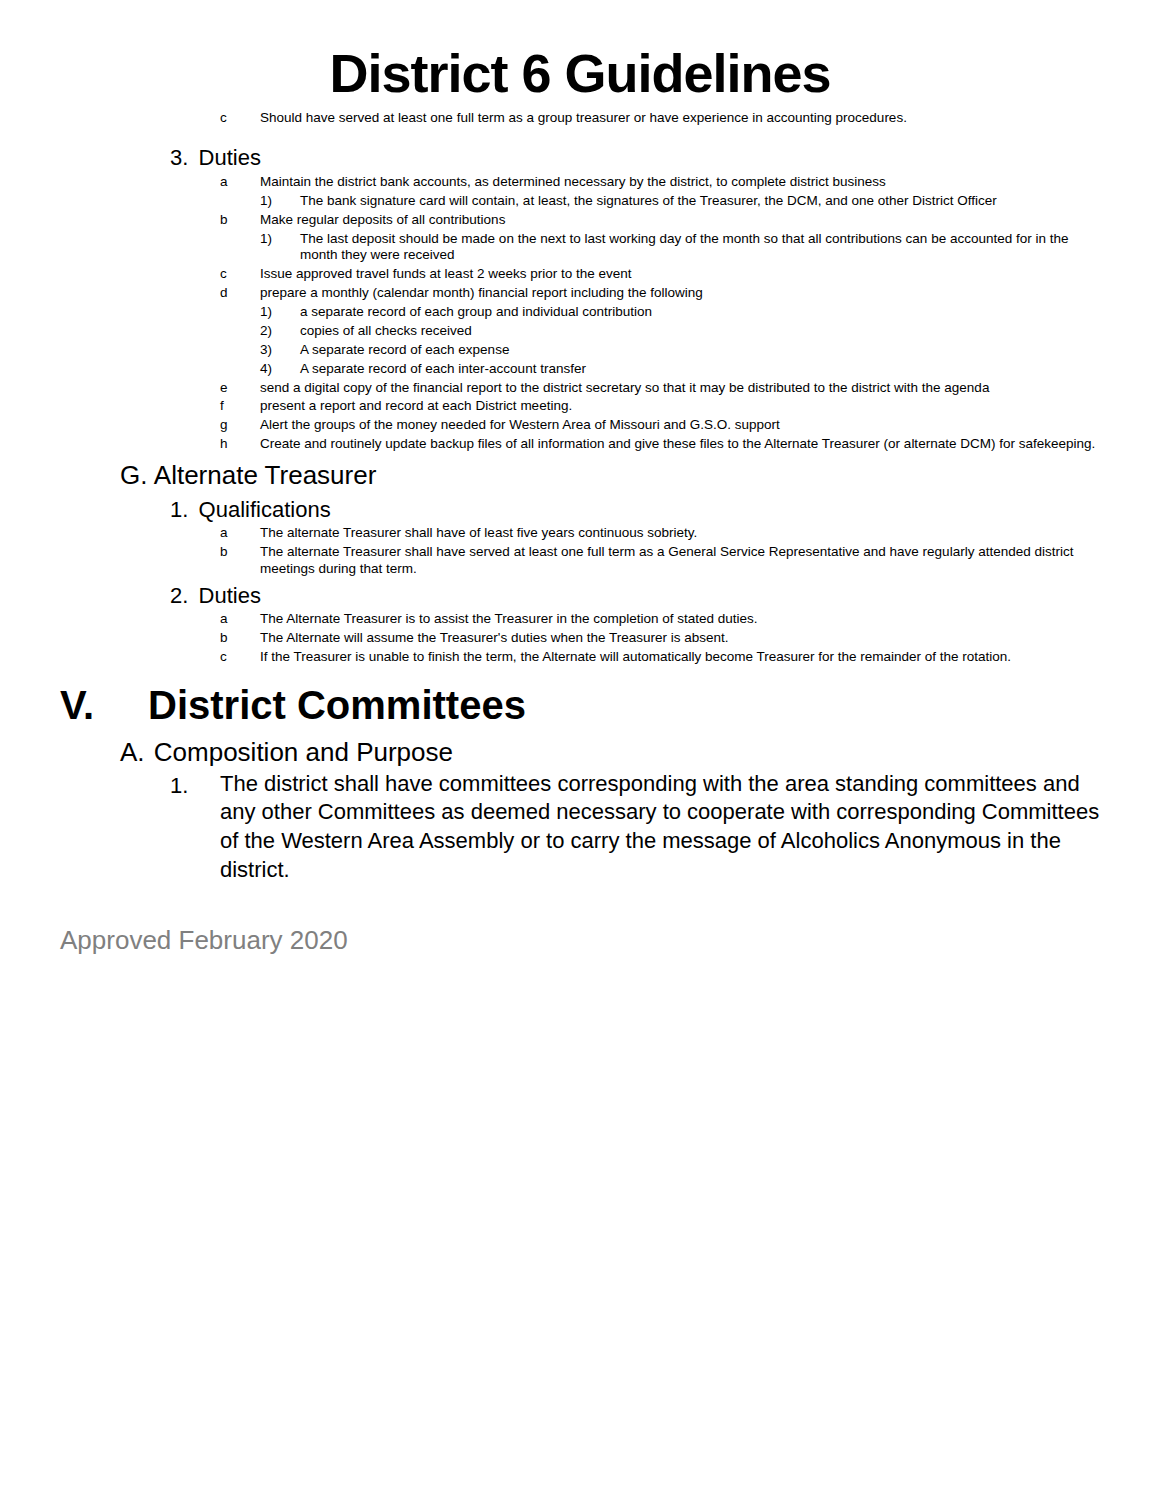District 6 Guidelines
c Should have served at least one full term as a group treasurer or have experience in accounting procedures.
3. Duties
a Maintain the district bank accounts, as determined necessary by the district, to complete district business
1) The bank signature card will contain, at least, the signatures of the Treasurer, the DCM, and one other District Officer
b Make regular deposits of all contributions
1) The last deposit should be made on the next to last working day of the month so that all contributions can be accounted for in the month they were received
c Issue approved travel funds at least 2 weeks prior to the event
dprepare a monthly (calendar month) financial report including the following
1) a separate record of each group and individual contribution
2) copies of all checks received
3) A separate record of each expense
4) A separate record of each inter-account transfer
esend a digital copy of the financial report to the district secretary so that it may be distributed to the district with the agenda
fpresent a report and record at each District meeting.
g Alert the groups of the money needed for Western Area of Missouri and G.S.O. support
h Create and routinely update backup files of all information and give these files to the Alternate Treasurer (or alternate DCM) for safekeeping.
G. Alternate Treasurer
1. Qualifications
a The alternate Treasurer shall have of least five years continuous sobriety.
b The alternate Treasurer shall have served at least one full term as a General Service Representative and have regularly attended district meetings during that term.
2. Duties
a The Alternate Treasurer is to assist the Treasurer in the completion of stated duties.
b The Alternate will assume the Treasurer's duties when the Treasurer is absent.
c If the Treasurer is unable to finish the term, the Alternate will automatically become Treasurer for the remainder of the rotation.
V. District Committees
A. Composition and Purpose
1.
The district shall have committees corresponding with the area standing committees and any other Committees as deemed necessary to cooperate with corresponding Committees of the Western Area Assembly or to carry the message of Alcoholics Anonymous in the district.
Approved February 2020